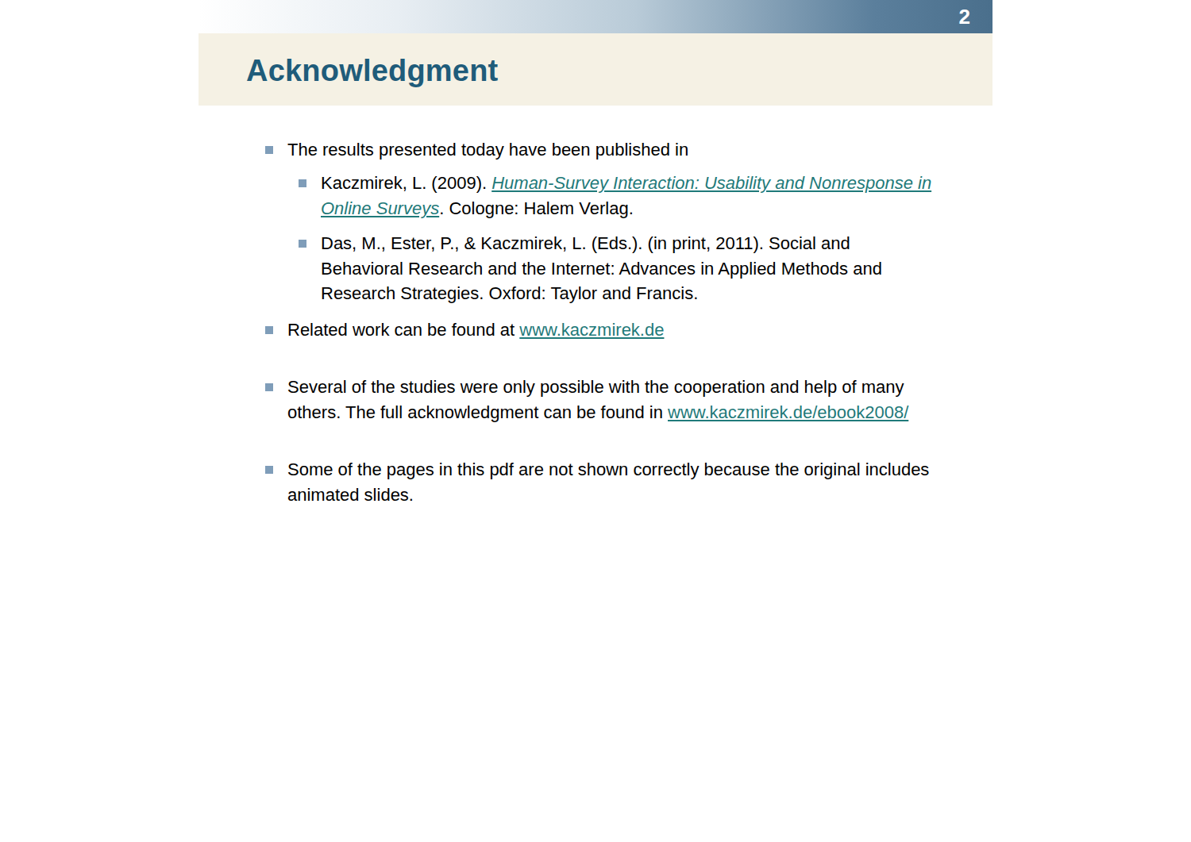2
Acknowledgment
The results presented today have been published in
Kaczmirek, L. (2009). Human-Survey Interaction: Usability and Nonresponse in Online Surveys. Cologne: Halem Verlag.
Das, M., Ester, P., & Kaczmirek, L. (Eds.). (in print, 2011). Social and Behavioral Research and the Internet: Advances in Applied Methods and Research Strategies. Oxford: Taylor and Francis.
Related work can be found at www.kaczmirek.de
Several of the studies were only possible with the cooperation and help of many others. The full acknowledgment can be found in www.kaczmirek.de/ebook2008/
Some of the pages in this pdf are not shown correctly because the original includes animated slides.